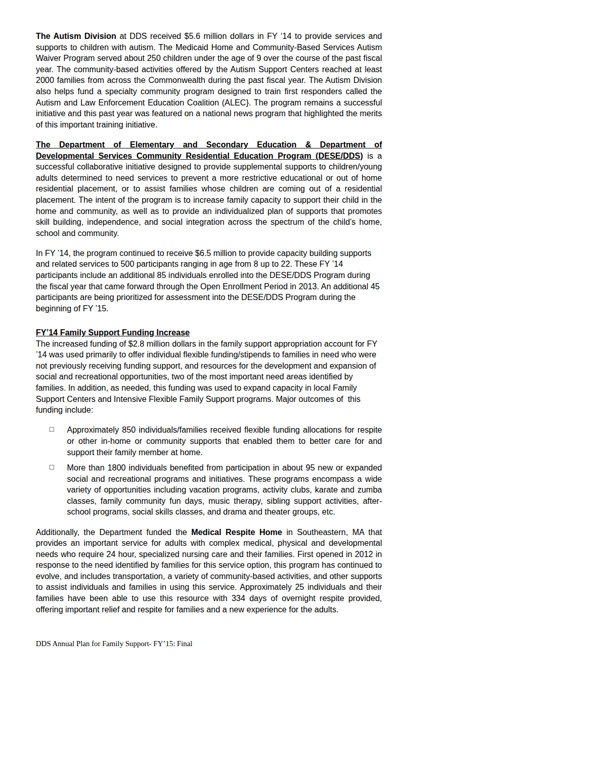The Autism Division at DDS received $5.6 million dollars in FY ‘14 to provide services and supports to children with autism. The Medicaid Home and Community-Based Services Autism Waiver Program served about 250 children under the age of 9 over the course of the past fiscal year. The community-based activities offered by the Autism Support Centers reached at least 2000 families from across the Commonwealth during the past fiscal year. The Autism Division also helps fund a specialty community program designed to train first responders called the Autism and Law Enforcement Education Coalition (ALEC}. The program remains a successful initiative and this past year was featured on a national news program that highlighted the merits of this important training initiative.
The Department of Elementary and Secondary Education & Department of Developmental Services Community Residential Education Program (DESE/DDS) is a successful collaborative initiative designed to provide supplemental supports to children/young adults determined to need services to prevent a more restrictive educational or out of home residential placement, or to assist families whose children are coming out of a residential placement. The intent of the program is to increase family capacity to support their child in the home and community, as well as to provide an individualized plan of supports that promotes skill building, independence, and social integration across the spectrum of the child’s home, school and community.
In FY ’14, the program continued to receive $6.5 million to provide capacity building supports and related services to 500 participants ranging in age from 8 up to 22. These FY ’14 participants include an additional 85 individuals enrolled into the DESE/DDS Program during the fiscal year that came forward through the Open Enrollment Period in 2013. An additional 45 participants are being prioritized for assessment into the DESE/DDS Program during the beginning of FY ’15.
FY’14 Family Support Funding Increase
The increased funding of $2.8 million dollars in the family support appropriation account for FY ’14 was used primarily to offer individual flexible funding/stipends to families in need who were not previously receiving funding support, and resources for the development and expansion of social and recreational opportunities, two of the most important need areas identified by families. In addition, as needed, this funding was used to expand capacity in local Family Support Centers and Intensive Flexible Family Support programs. Major outcomes of this funding include:
Approximately 850 individuals/families received flexible funding allocations for respite or other in-home or community supports that enabled them to better care for and support their family member at home.
More than 1800 individuals benefited from participation in about 95 new or expanded social and recreational programs and initiatives. These programs encompass a wide variety of opportunities including vacation programs, activity clubs, karate and zumba classes, family community fun days, music therapy, sibling support activities, after-school programs, social skills classes, and drama and theater groups, etc.
Additionally, the Department funded the Medical Respite Home in Southeastern, MA that provides an important service for adults with complex medical, physical and developmental needs who require 24 hour, specialized nursing care and their families. First opened in 2012 in response to the need identified by families for this service option, this program has continued to evolve, and includes transportation, a variety of community-based activities, and other supports to assist individuals and families in using this service. Approximately 25 individuals and their families have been able to use this resource with 334 days of overnight respite provided, offering important relief and respite for families and a new experience for the adults.
DDS Annual Plan for Family Support- FY’15: Final